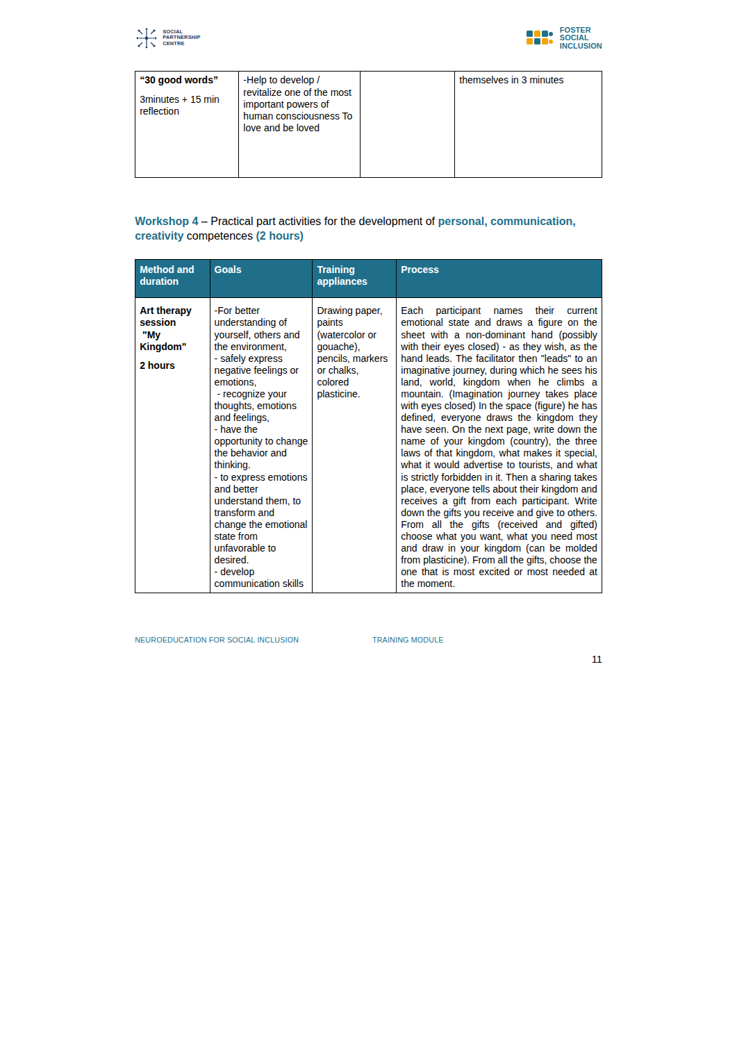SOCIAL
PARTNERSHIP
CENTRE
FOSTER SOCIAL INCLUSION
| “30 good words” 3minutes + 15 min reflection | -Help to develop / revitalize one of the most important powers of human consciousness To love and be loved | | themselves in 3 minutes |
Workshop 4 – Practical part activities for the development of personal, communication, creativity competences (2 hours)
| Method and duration | Goals | Training appliances | Process |
| --- | --- | --- | --- |
| Art therapy session "My Kingdom" 2 hours | -For better understanding of yourself, others and the environment, - safely express negative feelings or emotions, - recognize your thoughts, emotions and feelings, - have the opportunity to change the behavior and thinking. - to express emotions and better understand them, to transform and change the emotional state from unfavorable to desired. - develop communication skills | Drawing paper, paints (watercolor or gouache), pencils, markers or chalks, colored plasticine. | Each participant names their current emotional state and draws a figure on the sheet with a non-dominant hand (possibly with their eyes closed) - as they wish, as the hand leads. The facilitator then "leads" to an imaginative journey, during which he sees his land, world, kingdom when he climbs a mountain. (Imagination journey takes place with eyes closed) In the space (figure) he has defined, everyone draws the kingdom they have seen. On the next page, write down the name of your kingdom (country), the three laws of that kingdom, what makes it special, what it would advertise to tourists, and what is strictly forbidden in it. Then a sharing takes place, everyone tells about their kingdom and receives a gift from each participant. Write down the gifts you receive and give to others. From all the gifts (received and gifted) choose what you want, what you need most and draw in your kingdom (can be molded from plasticine). From all the gifts, choose the one that is most excited or most needed at the moment. |
11
NEUROEDUCATION FOR SOCIAL INCLUSION TRAINING MODULE